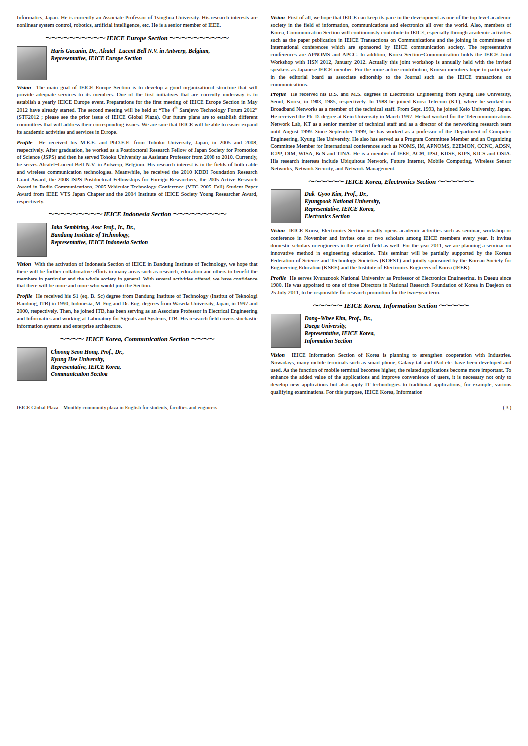Informatics, Japan. He is currently an Associate Professor of Tsinghua University. His research interests are nonlinear system control, robotics, artificial intelligence, etc. He is a senior member of IEEE.
〜〜〜〜〜〜〜〜〜〜 IEICE Europe Section 〜〜〜〜〜〜〜〜〜〜
Haris Gacanin, Dr., Alcatel−Lucent Bell N.V. in Antwerp, Belgium,
Representative, IEICE Europe Section
Vision The main goal of IEICE Europe Section is to develop a good organizational structure that will provide adequate services to its members. One of the first initiatives that are currently underway is to establish a yearly IEICE Europe event. Preparations for the first meeting of IEICE Europe Section in May 2012 have already started. The second meeting will be held at “The 4th Sarajevo Technology Forum 2012” (STF2012 ; please see the prior issue of IEICE Global Plaza). Our future plans are to establish different committees that will address their corresponding issues. We are sure that IEICE will be able to easier expand its academic activities and services in Europe.
Profile He received his M.E.E. and PhD.E.E. from Tohoku University, Japan, in 2005 and 2008, respectively. After graduation, he worked as a Postdoctoral Research Fellow of Japan Society for Promotion of Science (JSPS) and then he served Tohoku University as Assistant Professor from 2008 to 2010. Currently, he serves Alcatel−Lucent Bell N.V. in Antwerp, Belgium. His research interest is in the fields of both cable and wireless communication technologies. Meanwhile, he received the 2010 KDDI Foundation Research Grant Award, the 2008 JSPS Postdoctoral Fellowships for Foreign Researchers, the 2005 Active Research Award in Radio Communications, 2005 Vehicular Technology Conference (VTC 2005−Fall) Student Paper Award from IEEE VTS Japan Chapter and the 2004 Institute of IEICE Society Young Researcher Award, respectively.
〜〜〜〜〜〜〜〜〜 IEICE Indonesia Section 〜〜〜〜〜〜〜〜〜
Jaka Sembiring, Assc Prof., Ir., Dr.,
Bandung Institute of Technology,
Representative, IEICE Indonesia Section
Vision With the activation of Indonesia Section of IEICE in Bandung Institute of Technology, we hope that there will be further collaborative efforts in many areas such as research, education and others to benefit the members in particular and the whole society in general. With several activities offered, we have confidence that there will be more and more who would join the Section.
Profile He received his S1 (eq. B. Sc) degree from Bandung Institute of Technology (Institut of Teknologi Bandung, ITB) in 1990, Indonesia, M. Eng and Dr. Eng. degrees from Waseda University, Japan, in 1997 and 2000, respectively. Then, he joined ITB, has been serving as an Associate Professor in Electrical Engineering and Informatics and working at Laboratory for Signals and Systems, ITB. His research field covers stochastic information systems and enterprise architecture.
〜〜〜〜 IEICE Korea, Communication Section 〜〜〜〜
Choong Seon Hong, Prof., Dr.,
Kyung Hee University,
Representative, IEICE Korea,
Communication Section
Vision First of all, we hope that IEICE can keep its pace in the development as one of the top level academic society in the field of information, communications and electronics all over the world. Also, members of Korea, Communication Section will continuously contribute to IEICE, especially through academic activities such as the paper publication in IEICE Transactions on Communications and the joining in committees of International conferences which are sponsored by IEICE communication society. The representative conferences are APNOMS and APCC. In addition, Korea Section−Communication holds the IEICE Joint Workshop with HSN 2012, January 2012. Actually this joint workshop is annually held with the invited speakers as Japanese IEICE member. For the more active contribution, Korean members hope to participate in the editorial board as associate editorship to the Journal such as the IEICE transactions on communications.
Profile He received his B.S. and M.S. degrees in Electronics Engineering from Kyung Hee University, Seoul, Korea, in 1983, 1985, respectively. In 1988 he joined Korea Telecom (KT), where he worked on Broadband Networks as a member of the technical staff. From Sept. 1993, he joined Keio University, Japan. He received the Ph. D. degree at Keio University in March 1997. He had worked for the Telecommunications Network Lab, KT as a senior member of technical staff and as a director of the networking research team until August 1999. Since September 1999, he has worked as a professor of the Department of Computer Engineering, Kyung Hee University. He also has served as a Program Committee Member and an Organizing Committee Member for International conferences such as NOMS, IM, APNOMS, E2EMON, CCNC, ADSN, ICPP, DIM, WISA, BcN and TINA. He is a member of IEEE, ACM, IPSJ, KIISE, KIPS, KICS and OSIA. His research interests include Ubiquitous Network, Future Internet, Mobile Computing, Wireless Sensor Networks, Network Security, and Network Management.
〜〜〜〜〜〜 IEICE Korea, Electronics Section 〜〜〜〜〜〜
Duk−Gyoo Kim, Prof., Dr.,
Kyungpook National University,
Representative, IEICE Korea,
Electronics Section
Vision IEICE Korea, Electronics Section usually opens academic activities such as seminar, workshop or conference in November and invites one or two scholars among IEICE members every year. It invites domestic scholars or engineers in the related field as well. For the year 2011, we are planning a seminar on innovative method in engineering education. This seminar will be partially supported by the Korean Federation of Science and Technology Societies (KOFST) and jointly sponsored by the Korean Society for Engineering Education (KSEE) and the Institute of Electronics Engineers of Korea (IEEK).
Profile He serves Kyungpook National University as Professor of Electronics Engineering, in Daegu since 1980. He was appointed to one of three Directors in National Research Foundation of Korea in Daejeon on 25 July 2011, to be responsible for research promotion for the two−year term.
〜〜〜〜〜 IEICE Korea, Information Section 〜〜〜〜〜
Dong−Whee Kim, Prof., Dr.,
Daegu University,
Representative, IEICE Korea,
Information Section
Vision IEICE Information Section of Korea is planning to strengthen cooperation with Industries. Nowadays, many mobile terminals such as smart phone, Galaxy tab and iPad etc. have been developed and used. As the function of mobile terminal becomes higher, the related applications become more important. To enhance the added value of the applications and improve convenience of users, it is necessary not only to develop new applications but also apply IT technologies to traditional applications, for example, various qualifying examinations. For this purpose, IEICE Korea, Information
IEICE Global Plaza—Monthly community plaza in English for students, faculties and engineers—
( 3 )